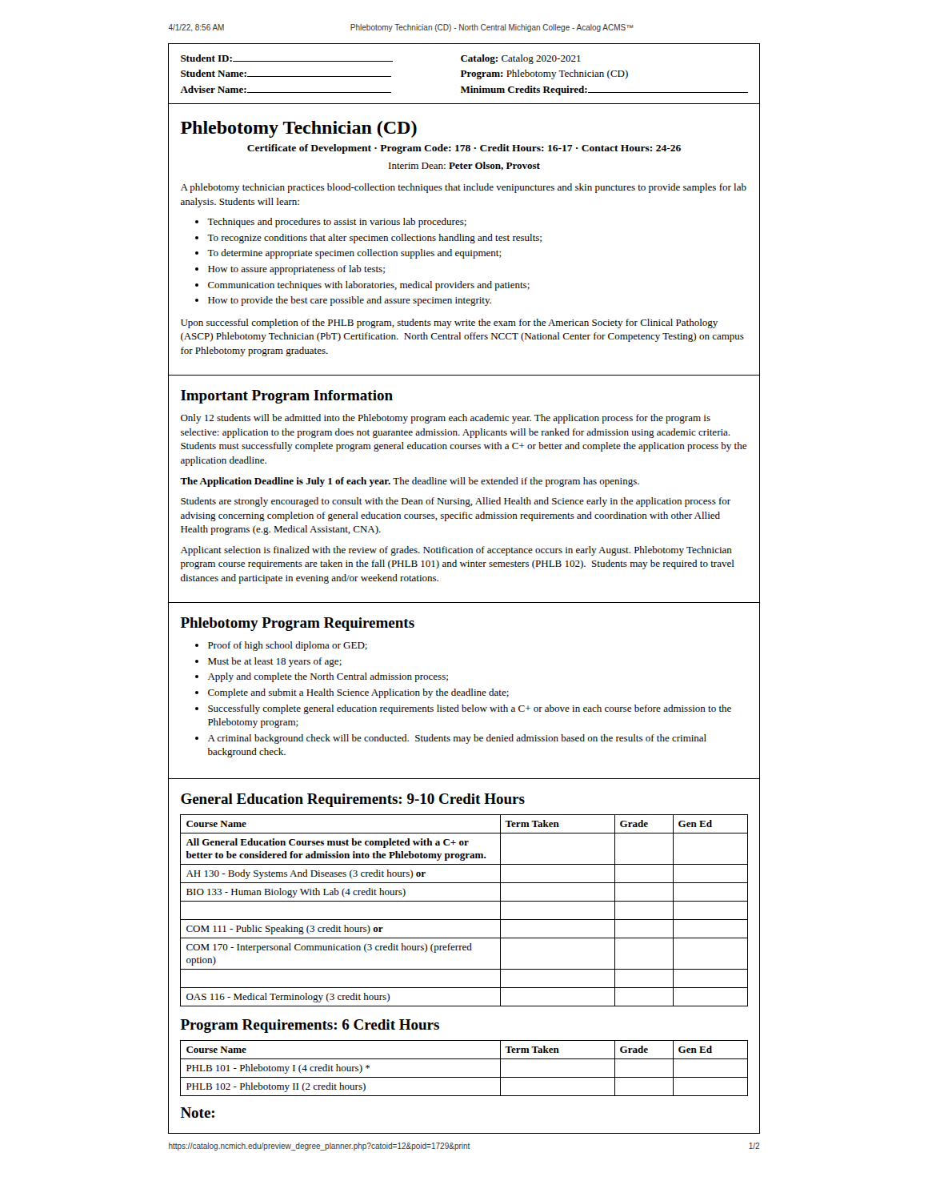4/1/22, 8:56 AM
Phlebotomy Technician (CD) - North Central Michigan College - Acalog ACMS™
Student ID:
Student Name:
Adviser Name:
Catalog: Catalog 2020-2021
Program: Phlebotomy Technician (CD)
Minimum Credits Required:
Phlebotomy Technician (CD)
Certificate of Development · Program Code: 178 · Credit Hours: 16-17 · Contact Hours: 24-26
Interim Dean: Peter Olson, Provost
A phlebotomy technician practices blood-collection techniques that include venipunctures and skin punctures to provide samples for lab analysis. Students will learn:
Techniques and procedures to assist in various lab procedures;
To recognize conditions that alter specimen collections handling and test results;
To determine appropriate specimen collection supplies and equipment;
How to assure appropriateness of lab tests;
Communication techniques with laboratories, medical providers and patients;
How to provide the best care possible and assure specimen integrity.
Upon successful completion of the PHLB program, students may write the exam for the American Society for Clinical Pathology (ASCP) Phlebotomy Technician (PbT) Certification. North Central offers NCCT (National Center for Competency Testing) on campus for Phlebotomy program graduates.
Important Program Information
Only 12 students will be admitted into the Phlebotomy program each academic year. The application process for the program is selective: application to the program does not guarantee admission. Applicants will be ranked for admission using academic criteria. Students must successfully complete program general education courses with a C+ or better and complete the application process by the application deadline.
The Application Deadline is July 1 of each year. The deadline will be extended if the program has openings.
Students are strongly encouraged to consult with the Dean of Nursing, Allied Health and Science early in the application process for advising concerning completion of general education courses, specific admission requirements and coordination with other Allied Health programs (e.g. Medical Assistant, CNA).
Applicant selection is finalized with the review of grades. Notification of acceptance occurs in early August. Phlebotomy Technician program course requirements are taken in the fall (PHLB 101) and winter semesters (PHLB 102). Students may be required to travel distances and participate in evening and/or weekend rotations.
Phlebotomy Program Requirements
Proof of high school diploma or GED;
Must be at least 18 years of age;
Apply and complete the North Central admission process;
Complete and submit a Health Science Application by the deadline date;
Successfully complete general education requirements listed below with a C+ or above in each course before admission to the Phlebotomy program;
A criminal background check will be conducted. Students may be denied admission based on the results of the criminal background check.
General Education Requirements: 9-10 Credit Hours
| Course Name | Term Taken | Grade | Gen Ed |
| --- | --- | --- | --- |
| All General Education Courses must be completed with a C+ or better to be considered for admission into the Phlebotomy program. | | | |
| AH 130 - Body Systems And Diseases (3 credit hours) or | | | |
| BIO 133 - Human Biology With Lab (4 credit hours) | | | |
| COM 111 - Public Speaking (3 credit hours) or | | | |
| COM 170 - Interpersonal Communication (3 credit hours) (preferred option) | | | |
| OAS 116 - Medical Terminology (3 credit hours) | | | |
Program Requirements: 6 Credit Hours
| Course Name | Term Taken | Grade | Gen Ed |
| --- | --- | --- | --- |
| PHLB 101 - Phlebotomy I (4 credit hours) * | | | |
| PHLB 102 - Phlebotomy II (2 credit hours) | | | |
Note:
https://catalog.ncmich.edu/preview_degree_planner.php?catoid=12&poid=1729&print
1/2